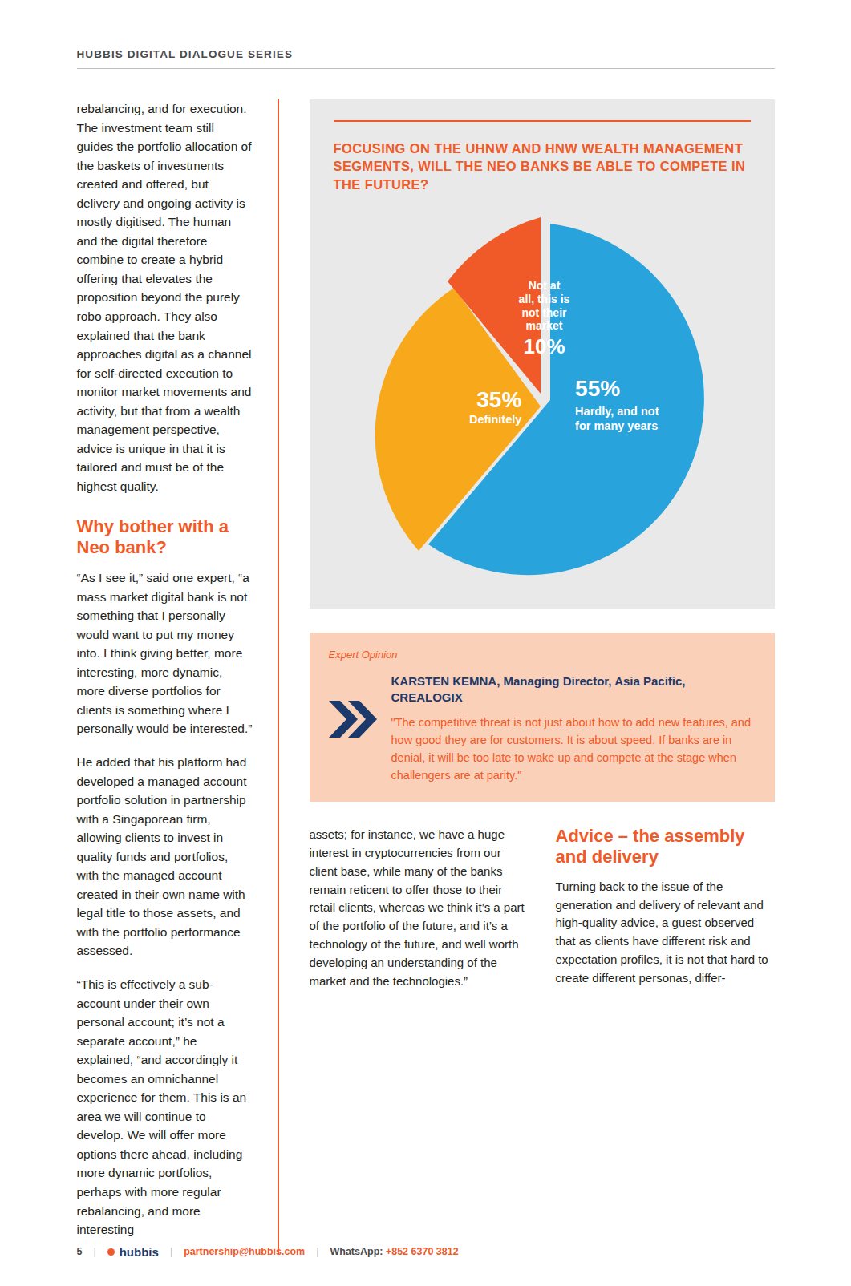Hubbis Digital Dialogue Series
rebalancing, and for execution. The investment team still guides the portfolio allocation of the baskets of investments created and offered, but delivery and ongoing activity is mostly digitised. The human and the digital therefore combine to create a hybrid offering that elevates the proposition beyond the purely robo approach. They also explained that the bank approaches digital as a channel for self-directed execution to monitor market movements and activity, but that from a wealth management perspective, advice is unique in that it is tailored and must be of the highest quality.
Why bother with a Neo bank?
“As I see it,” said one expert, “a mass market digital bank is not something that I personally would want to put my money into. I think giving better, more interesting, more dynamic, more diverse portfolios for clients is something where I personally would be interested.”
He added that his platform had developed a managed account portfolio solution in partnership with a Singaporean firm, allowing clients to invest in quality funds and portfolios, with the managed account created in their own name with legal title to those assets, and with the portfolio performance assessed.
“This is effectively a sub-account under their own personal account; it’s not a separate account,” he explained, “and accordingly it becomes an omnichannel experience for them. This is an area we will continue to develop. We will offer more options there ahead, including more dynamic portfolios, perhaps with more regular rebalancing, and more interesting
Focusing on the UHNW and HNW wealth management segments, will the neo banks be able to compete in the future?
Not at
all, this is
not their
market 10%
35% Definitely
55% Hardly, and not
for many years
Expert Opinion
KARSTEN KEMNA, Managing Director, Asia Pacific, CREALOGIX
"The competitive threat is not just about how to add new features, and how good they are for customers. It is about speed. If banks are in denial, it will be too late to wake up and compete at the stage when challengers are at parity."
assets; for instance, we have a huge interest in cryptocurrencies from our client base, while many of the banks remain reticent to offer those to their retail clients, whereas we think it’s a part of the portfolio of the future, and it’s a technology of the future, and well worth developing an understanding of the market and the technologies.”
Advice – the assembly and delivery
Turning back to the issue of the generation and delivery of relevant and high-quality advice, a guest observed that as clients have different risk and expectation profiles, it is not that hard to create different personas, differ-
5 | hubbis | partnership@hubbis.com | WhatsApp: +852 6370 3812